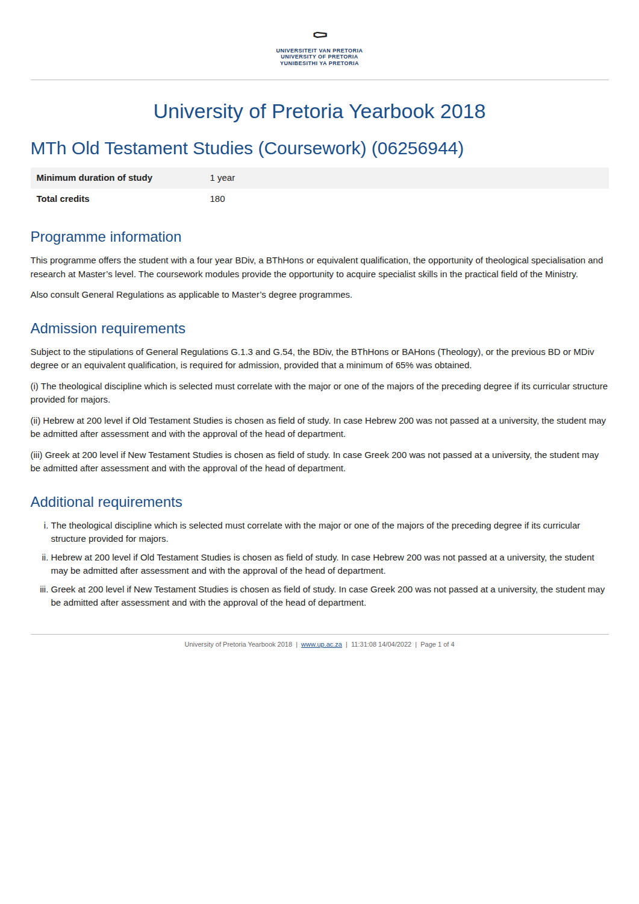⚰
Universiteit van Pretoria
University of Pretoria
Yunibesithi ya Pretoria
University of Pretoria Yearbook 2018
MTh Old Testament Studies (Coursework) (06256944)
| Minimum duration of study | 1 year |
| Total credits | 180 |
Programme information
This programme offers the student with a four year BDiv, a BThHons or equivalent qualification, the opportunity of theological specialisation and research at Master’s level. The coursework modules provide the opportunity to acquire specialist skills in the practical field of the Ministry.
Also consult General Regulations as applicable to Master’s degree programmes.
Admission requirements
Subject to the stipulations of General Regulations G.1.3 and G.54, the BDiv, the BThHons or BAHons (Theology), or the previous BD or MDiv degree or an equivalent qualification, is required for admission, provided that a minimum of 65% was obtained.
(i) The theological discipline which is selected must correlate with the major or one of the majors of the preceding degree if its curricular structure provided for majors.
(ii) Hebrew at 200 level if Old Testament Studies is chosen as field of study. In case Hebrew 200 was not passed at a university, the student may be admitted after assessment and with the approval of the head of department.
(iii) Greek at 200 level if New Testament Studies is chosen as field of study. In case Greek 200 was not passed at a university, the student may be admitted after assessment and with the approval of the head of department.
Additional requirements
The theological discipline which is selected must correlate with the major or one of the majors of the preceding degree if its curricular structure provided for majors.
Hebrew at 200 level if Old Testament Studies is chosen as field of study. In case Hebrew 200 was not passed at a university, the student may be admitted after assessment and with the approval of the head of department.
Greek at 200 level if New Testament Studies is chosen as field of study. In case Greek 200 was not passed at a university, the student may be admitted after assessment and with the approval of the head of department.
University of Pretoria Yearbook 2018 | www.up.ac.za | 11:31:08 14/04/2022 | Page 1 of 4